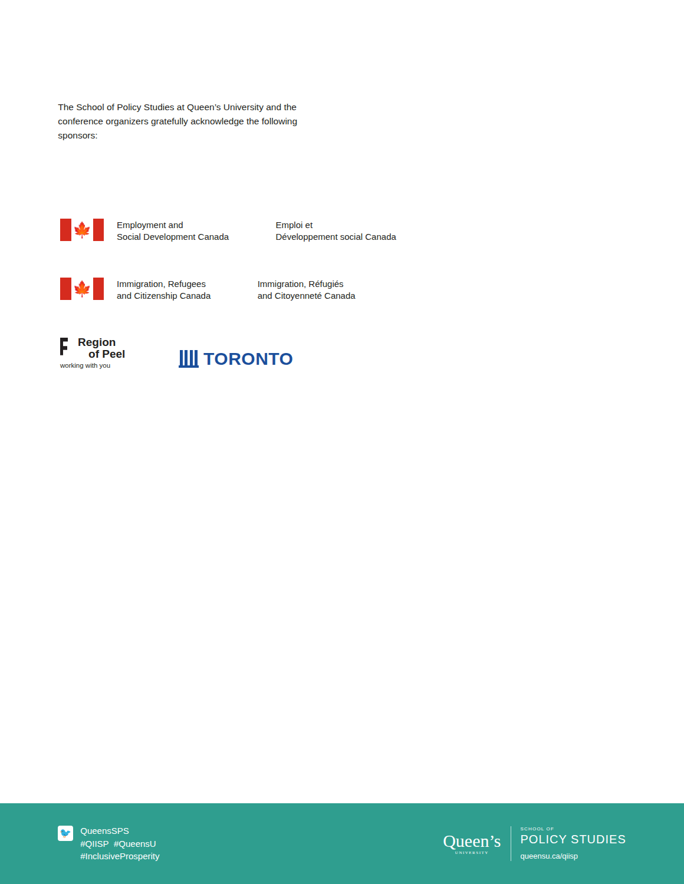The School of Policy Studies at Queen’s University and the conference organizers gratefully acknowledge the following sponsors:
🍁
Employment and
Social Development Canada Emploi et
Développement social Canada
🍁
Immigration, Refugees
and Citizenship Canada Immigration, Réfugiés
and Citoyenneté Canada
Region of Peel working with you
TORONTO
🐦 QueensSPS
#QIISP #QueensU
#InclusiveProsperity
Queen’sUNIVERSITY
SCHOOL OF POLICY STUDIES queensu.ca/qiisp